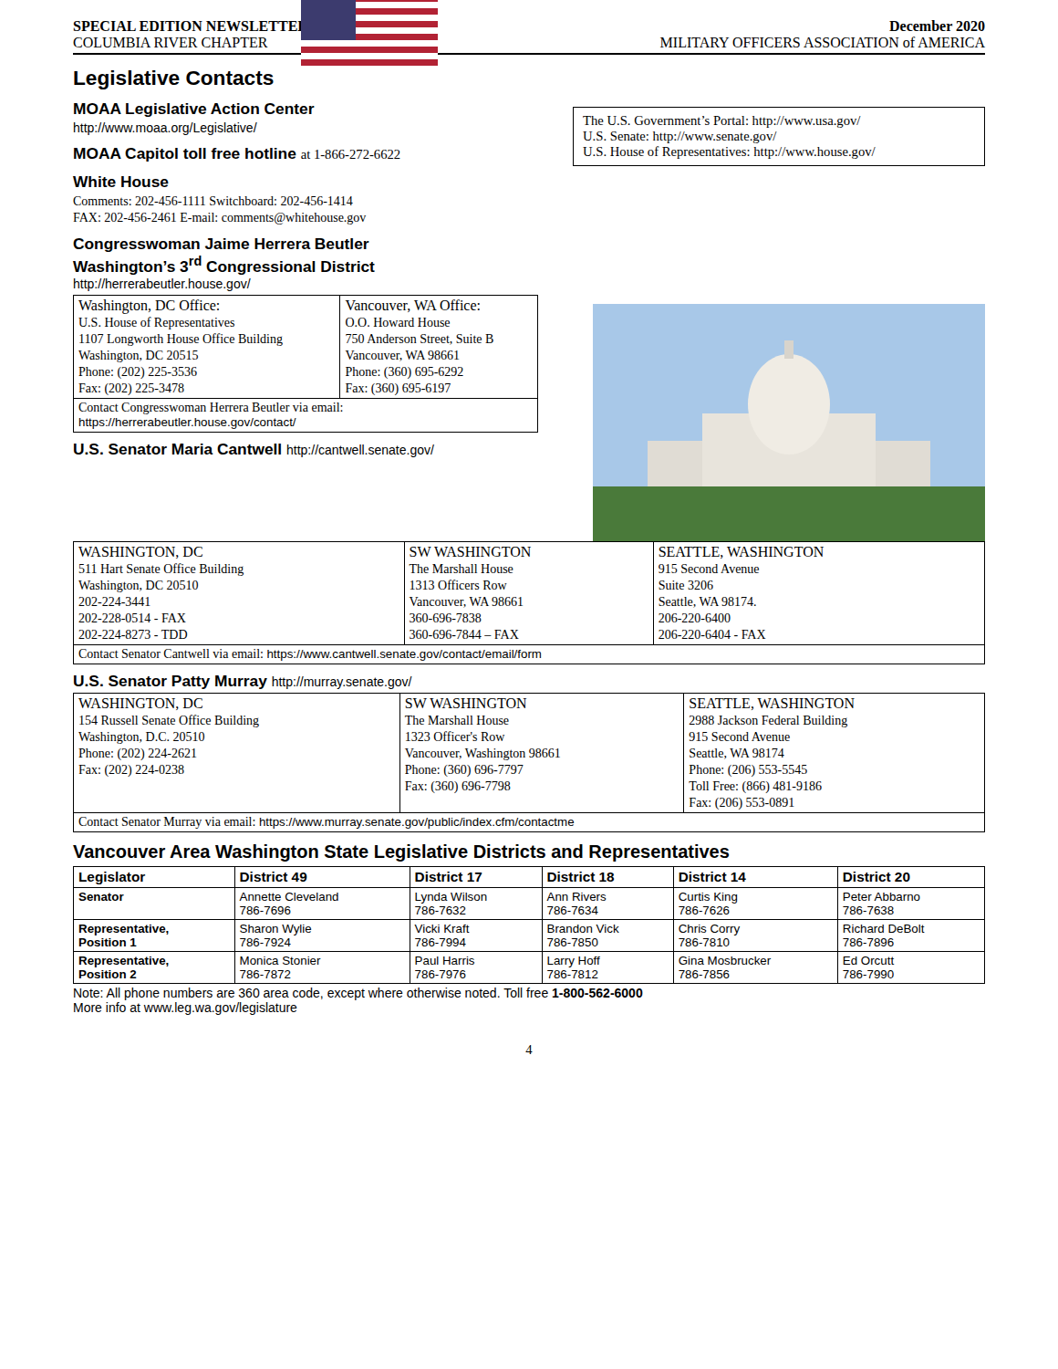SPECIAL EDITION NEWSLETTER
December 2020
COLUMBIA RIVER CHAPTER
MILITARY OFFICERS ASSOCIATION of AMERICA
Legislative Contacts
The U.S. Government’s Portal: http://www.usa.gov/
U.S. Senate: http://www.senate.gov/
U.S. House of Representatives: http://www.house.gov/
MOAA Legislative Action Center
http://www.moaa.org/Legislative/
MOAA Capitol toll free hotline at 1-866-272-6622
White House
Comments: 202-456-1111 Switchboard: 202-456-1414
FAX: 202-456-2461 E-mail: comments@whitehouse.gov
Congresswoman Jaime Herrera Beutler
Washington’s 3rd Congressional District
http://herrerabeutler.house.gov/
| Washington, DC Office: U.S. House of Representatives 1107 Longworth House Office Building Washington, DC 20515 Phone: (202) 225-3536 Fax: (202) 225-3478 | Vancouver, WA Office: O.O. Howard House 750 Anderson Street, Suite B Vancouver, WA 98661 Phone: (360) 695-6292 Fax: (360) 695-6197 |
| Contact Congresswoman Herrera Beutler via email: https://herrerabeutler.house.gov/contact/ |
U.S. Senator Maria Cantwell http://cantwell.senate.gov/
| WASHINGTON, DC 511 Hart Senate Office Building Washington, DC 20510 202-224-3441 202-228-0514 - FAX 202-224-8273 - TDD | SW WASHINGTON The Marshall House 1313 Officers Row Vancouver, WA 98661 360-696-7838 360-696-7844 – FAX | SEATTLE, WASHINGTON 915 Second Avenue Suite 3206 Seattle, WA 98174. 206-220-6400 206-220-6404 - FAX |
| Contact Senator Cantwell via email: https://www.cantwell.senate.gov/contact/email/form |
U.S. Senator Patty Murray http://murray.senate.gov/
| WASHINGTON, DC 154 Russell Senate Office Building Washington, D.C. 20510 Phone: (202) 224-2621 Fax: (202) 224-0238 | SW WASHINGTON The Marshall House 1323 Officer's Row Vancouver, Washington 98661 Phone: (360) 696-7797 Fax: (360) 696-7798 | SEATTLE, WASHINGTON 2988 Jackson Federal Building 915 Second Avenue Seattle, WA 98174 Phone: (206) 553-5545 Toll Free: (866) 481-9186 Fax: (206) 553-0891 |
| Contact Senator Murray via email: https://www.murray.senate.gov/public/index.cfm/contactme |
Vancouver Area Washington State Legislative Districts and Representatives
| Legislator | District 49 | District 17 | District 18 | District 14 | District 20 |
| --- | --- | --- | --- | --- | --- |
| Senator | Annette Cleveland 786-7696 | Lynda Wilson 786-7632 | Ann Rivers 786-7634 | Curtis King 786-7626 | Peter Abbarno 786-7638 |
| Representative, Position 1 | Sharon Wylie 786-7924 | Vicki Kraft 786-7994 | Brandon Vick 786-7850 | Chris Corry 786-7810 | Richard DeBolt 786-7896 |
| Representative, Position 2 | Monica Stonier 786-7872 | Paul Harris 786-7976 | Larry Hoff 786-7812 | Gina Mosbrucker 786-7856 | Ed Orcutt 786-7990 |
Note: All phone numbers are 360 area code, except where otherwise noted. Toll free 1-800-562-6000
More info at www.leg.wa.gov/legislature
4